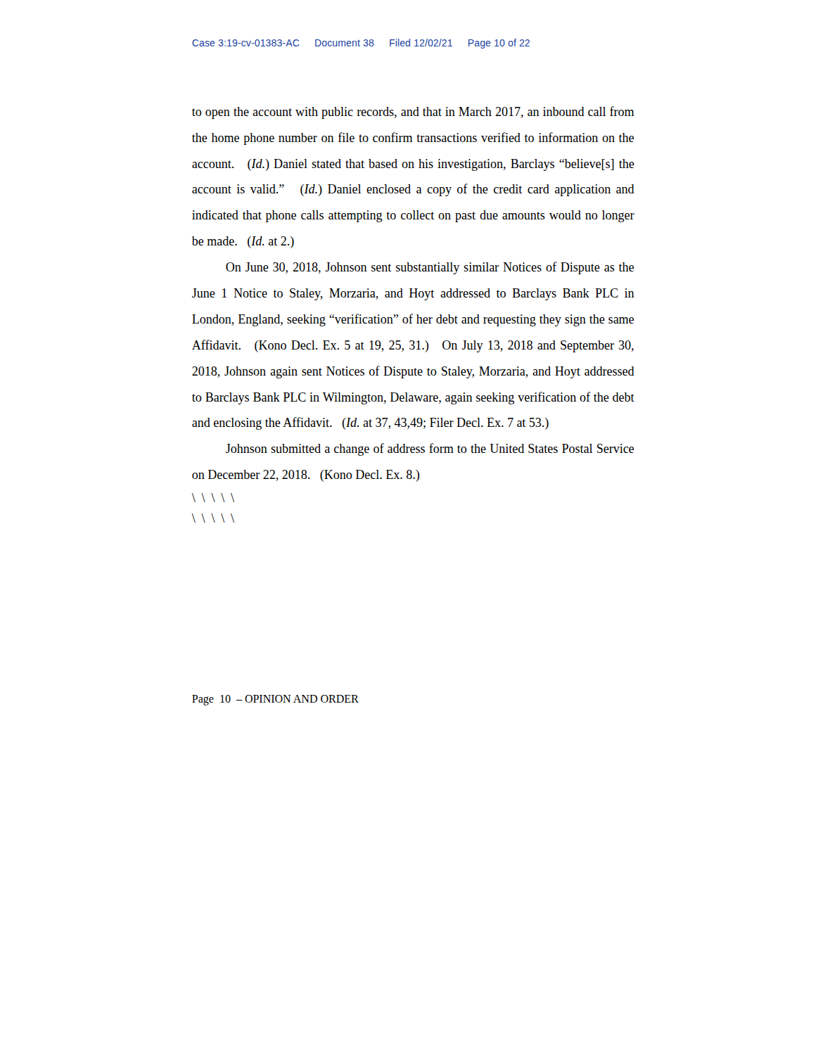Case 3:19-cv-01383-AC Document 38 Filed 12/02/21 Page 10 of 22
to open the account with public records, and that in March 2017, an inbound call from the home phone number on file to confirm transactions verified to information on the account. (Id.) Daniel stated that based on his investigation, Barclays “believe[s] the account is valid.” (Id.) Daniel enclosed a copy of the credit card application and indicated that phone calls attempting to collect on past due amounts would no longer be made. (Id. at 2.)
On June 30, 2018, Johnson sent substantially similar Notices of Dispute as the June 1 Notice to Staley, Morzaria, and Hoyt addressed to Barclays Bank PLC in London, England, seeking “verification” of her debt and requesting they sign the same Affidavit. (Kono Decl. Ex. 5 at 19, 25, 31.) On July 13, 2018 and September 30, 2018, Johnson again sent Notices of Dispute to Staley, Morzaria, and Hoyt addressed to Barclays Bank PLC in Wilmington, Delaware, again seeking verification of the debt and enclosing the Affidavit. (Id. at 37, 43,49; Filer Decl. Ex. 7 at 53.)
Johnson submitted a change of address form to the United States Postal Service on December 22, 2018. (Kono Decl. Ex. 8.)
\ \ \ \ \
\ \ \ \ \
Page 10 – OPINION AND ORDER